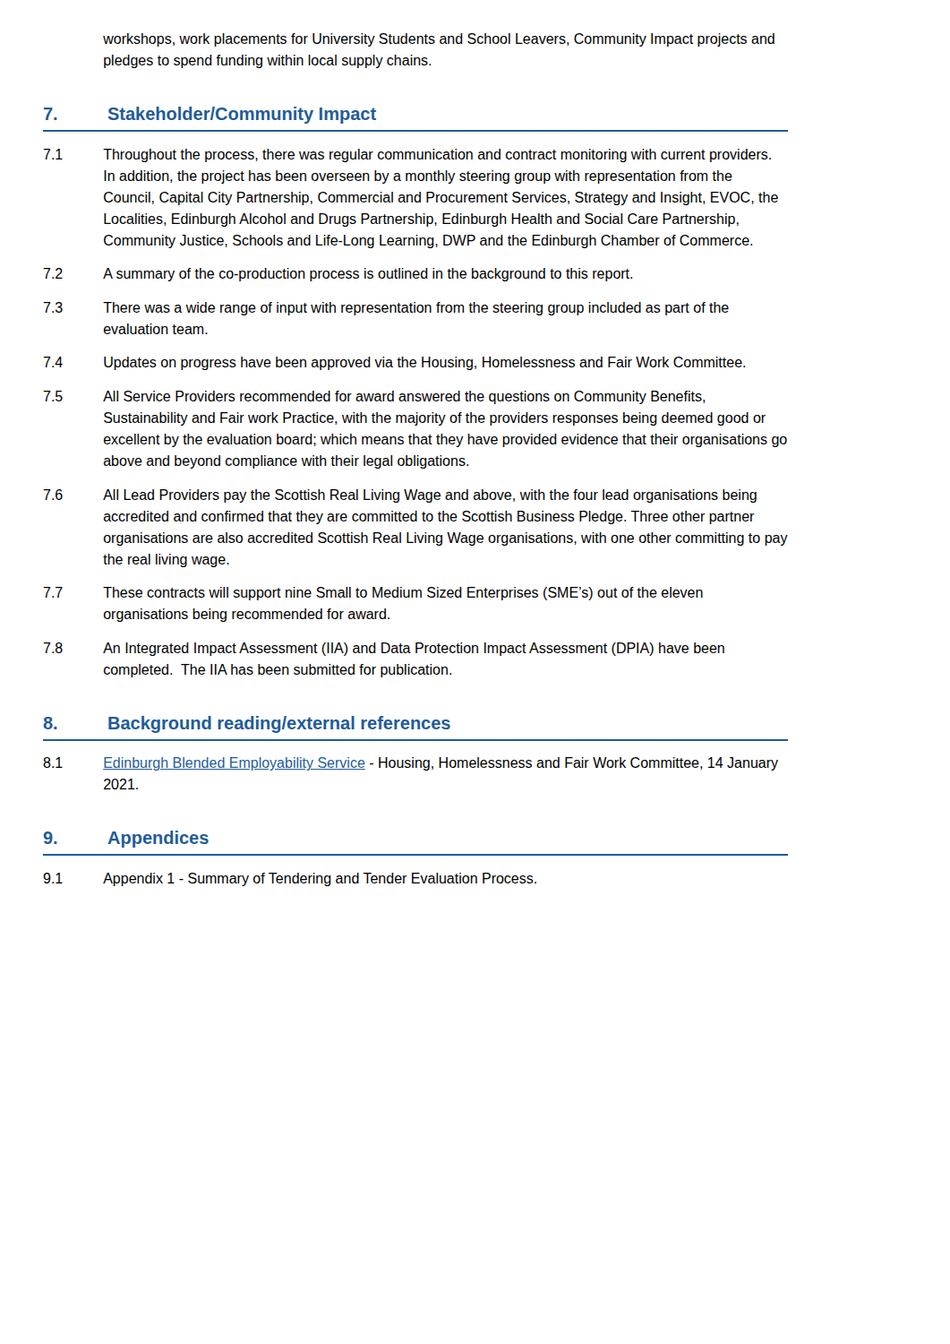workshops, work placements for University Students and School Leavers, Community Impact projects and pledges to spend funding within local supply chains.
7. Stakeholder/Community Impact
7.1
Throughout the process, there was regular communication and contract monitoring with current providers. In addition, the project has been overseen by a monthly steering group with representation from the Council, Capital City Partnership, Commercial and Procurement Services, Strategy and Insight, EVOC, the Localities, Edinburgh Alcohol and Drugs Partnership, Edinburgh Health and Social Care Partnership, Community Justice, Schools and Life-Long Learning, DWP and the Edinburgh Chamber of Commerce.
7.2
A summary of the co-production process is outlined in the background to this report.
7.3
There was a wide range of input with representation from the steering group included as part of the evaluation team.
7.4
Updates on progress have been approved via the Housing, Homelessness and Fair Work Committee.
7.5
All Service Providers recommended for award answered the questions on Community Benefits, Sustainability and Fair work Practice, with the majority of the providers responses being deemed good or excellent by the evaluation board; which means that they have provided evidence that their organisations go above and beyond compliance with their legal obligations.
7.6
All Lead Providers pay the Scottish Real Living Wage and above, with the four lead organisations being accredited and confirmed that they are committed to the Scottish Business Pledge. Three other partner organisations are also accredited Scottish Real Living Wage organisations, with one other committing to pay the real living wage.
7.7
These contracts will support nine Small to Medium Sized Enterprises (SME’s) out of the eleven organisations being recommended for award.
7.8
An Integrated Impact Assessment (IIA) and Data Protection Impact Assessment (DPIA) have been completed. The IIA has been submitted for publication.
8. Background reading/external references
8.1
Edinburgh Blended Employability Service - Housing, Homelessness and Fair Work Committee, 14 January 2021.
9. Appendices
9.1
Appendix 1 - Summary of Tendering and Tender Evaluation Process.